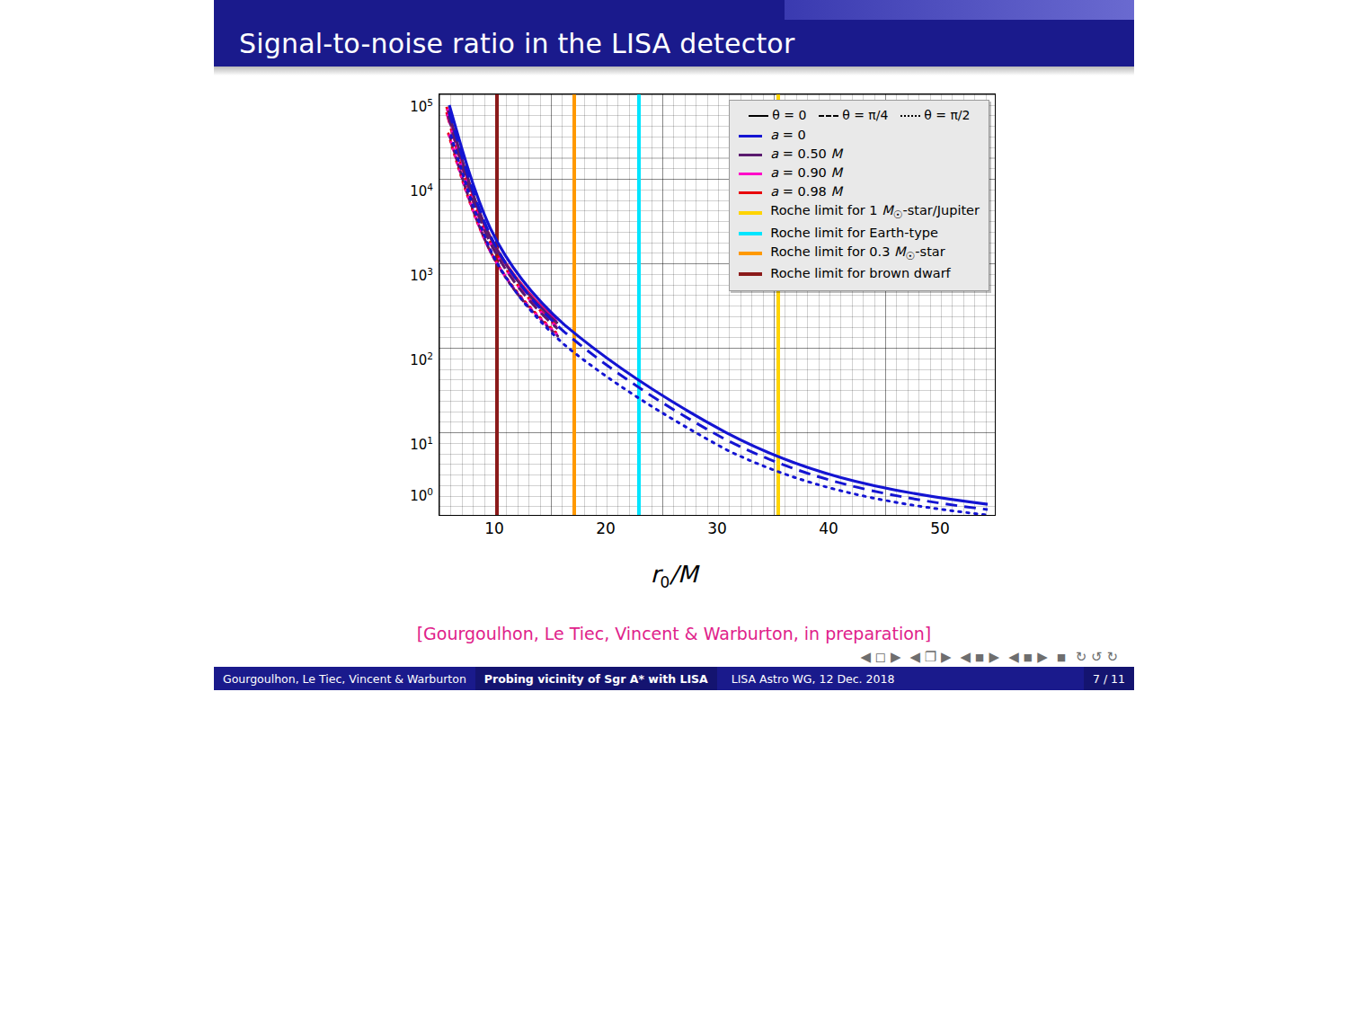Signal-to-noise ratio in the LISA detector
SNR: ρ × (1M☉/μ) (1d/T)1/2
105
104
103
102
101
100
10
20
30
40
50
r0/M
θ = 0 θ = π/4 θ = π/2
| | a = 0 |
| | a = 0.50 M |
| | a = 0.90 M |
| | a = 0.98 M |
| | Roche limit for 1 M ☉ -star/Jupiter |
| | Roche limit for Earth-type |
| | Roche limit for 0.3 M ☉ -star |
| | Roche limit for brown dwarf |
[Gourgoulhon, Le Tiec, Vincent & Warburton, in preparation]
◀ ◻ ▶ ◀ ❐ ▶ ◀ ◾ ▶ ◀ ◾ ▶ ◾ ↻ ↺ ↻
Gourgoulhon, Le Tiec, Vincent & Warburton
Probing vicinity of Sgr A* with LISA
LISA Astro WG, 12 Dec. 2018
7 / 11